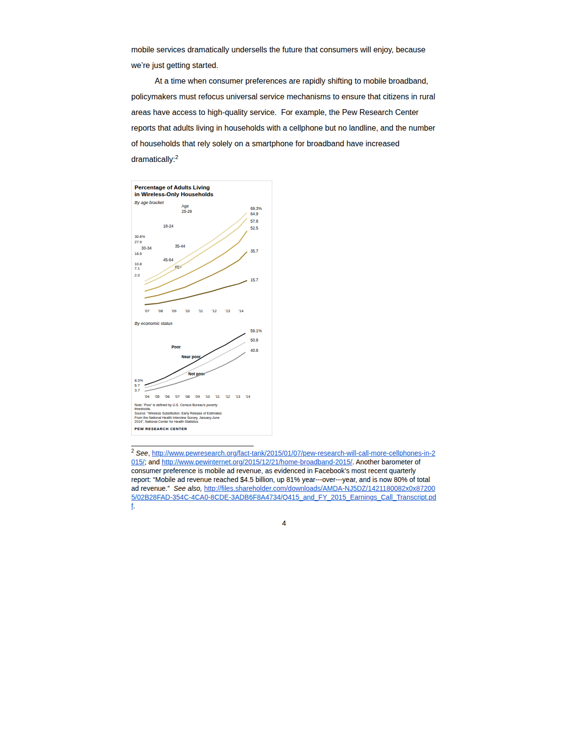mobile services dramatically undersells the future that consumers will enjoy, because we’re just getting started.
At a time when consumer preferences are rapidly shifting to mobile broadband, policymakers must refocus universal service mechanisms to ensure that citizens in rural areas have access to high-quality service. For example, the Pew Research Center reports that adults living in households with a cellphone but no landline, and the number of households that rely solely on a smartphone for broadband have increased dramatically:2
2 See, http://www.pewresearch.org/fact-tank/2015/01/07/pew-research-will-call-more-cellphones-in-2015/; and http://www.pewinternet.org/2015/12/21/home-broadband-2015/. Another barometer of consumer preference is mobile ad revenue, as evidenced in Facebook’s most recent quarterly report: “Mobile ad revenue reached $4.5 billion, up 81% year---over---year, and is now 80% of total ad revenue.” See also, http://files.shareholder.com/downloads/AMDA-NJ5DZ/1421180082x0x872005/02B28FAD-354C-4CA0-8CDE-3ADB6F8A4734/Q415_and_FY_2015_Earnings_Call_Transcript.pdf.
4